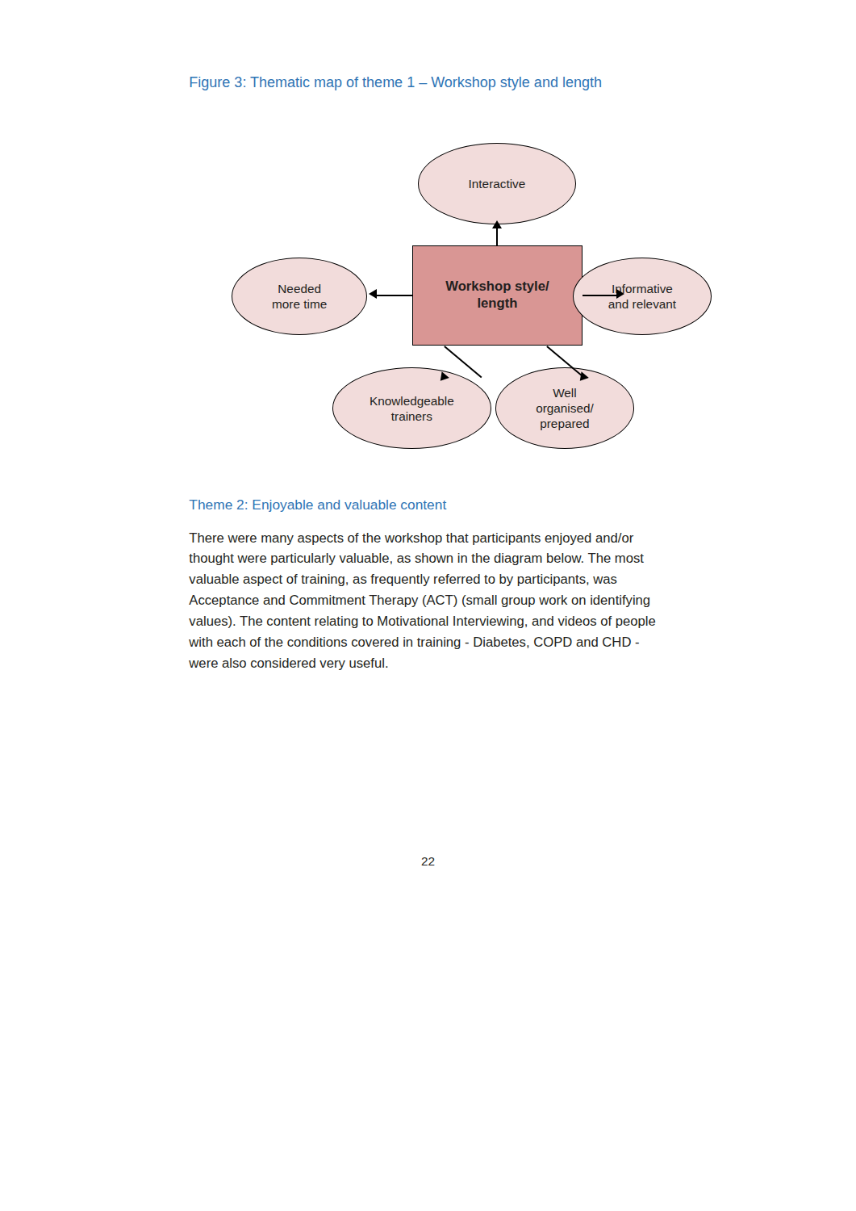Figure 3: Thematic map of theme 1 – Workshop style and length
Interactive
Workshop style/
length
Needed
more time
Informative
and relevant
Knowledgeable
trainers
Well
organised/
prepared
Theme 2: Enjoyable and valuable content
There were many aspects of the workshop that participants enjoyed and/or thought were particularly valuable, as shown in the diagram below. The most valuable aspect of training, as frequently referred to by participants, was Acceptance and Commitment Therapy (ACT) (small group work on identifying values). The content relating to Motivational Interviewing, and videos of people with each of the conditions covered in training - Diabetes, COPD and CHD - were also considered very useful.
22